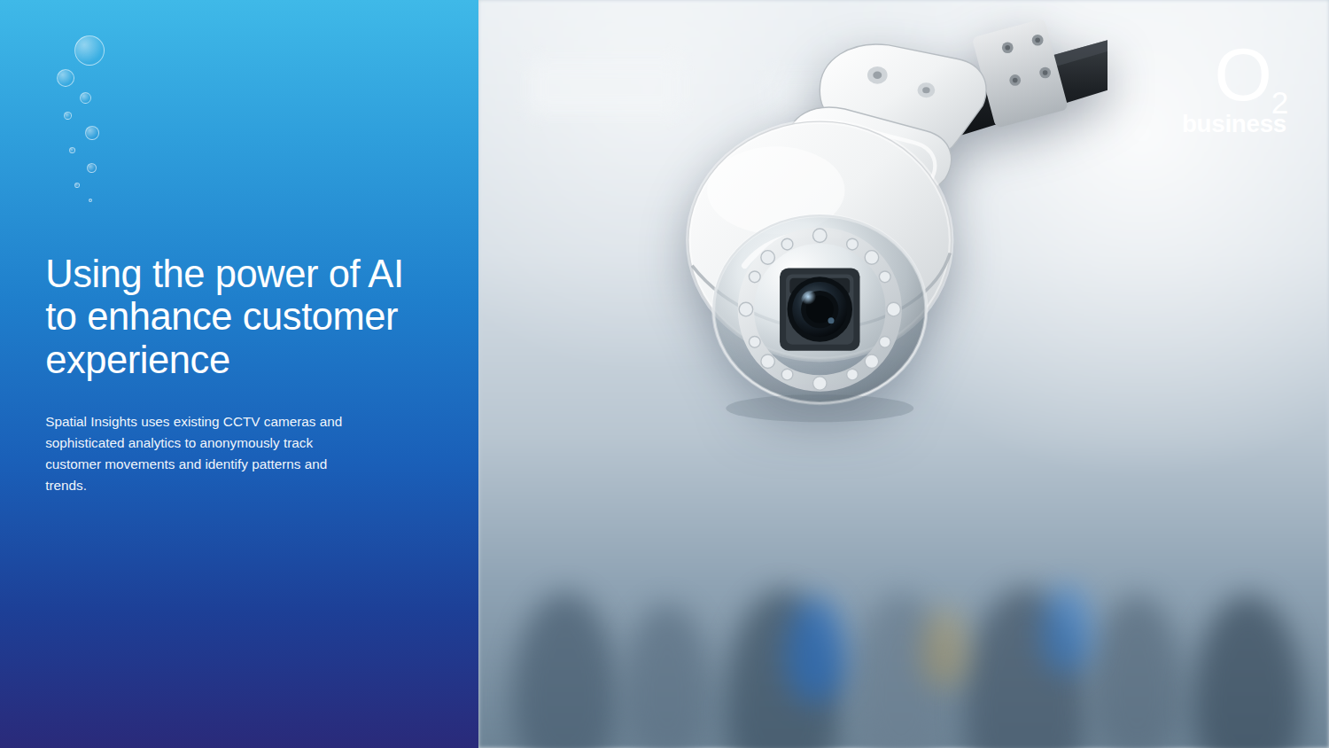Using the power of AI to enhance customer experience
Spatial Insights uses existing CCTV cameras and sophisticated analytics to anonymously track customer movements and identify patterns and trends.
O2 business